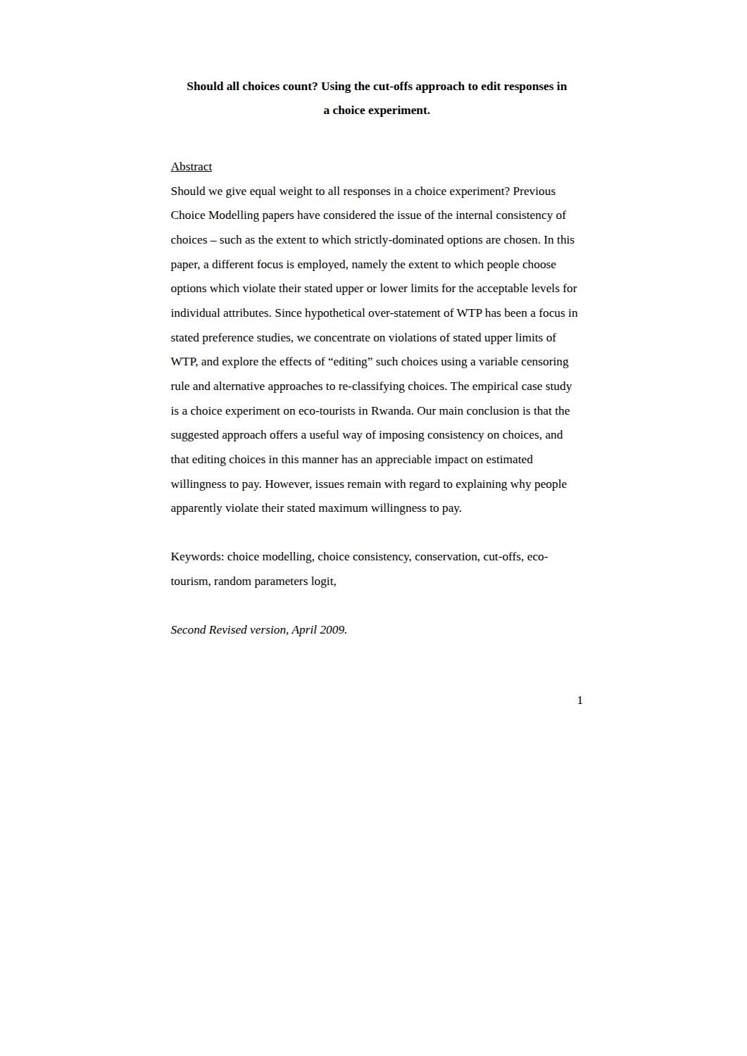Should all choices count? Using the cut-offs approach to edit responses in a choice experiment.
Abstract
Should we give equal weight to all responses in a choice experiment? Previous Choice Modelling papers have considered the issue of the internal consistency of choices – such as the extent to which strictly-dominated options are chosen. In this paper, a different focus is employed, namely the extent to which people choose options which violate their stated upper or lower limits for the acceptable levels for individual attributes. Since hypothetical over-statement of WTP has been a focus in stated preference studies, we concentrate on violations of stated upper limits of WTP, and explore the effects of “editing” such choices using a variable censoring rule and alternative approaches to re-classifying choices. The empirical case study is a choice experiment on eco-tourists in Rwanda. Our main conclusion is that the suggested approach offers a useful way of imposing consistency on choices, and that editing choices in this manner has an appreciable impact on estimated willingness to pay. However, issues remain with regard to explaining why people apparently violate their stated maximum willingness to pay.
Keywords: choice modelling, choice consistency, conservation, cut-offs, eco-tourism, random parameters logit,
Second Revised version, April 2009.
1